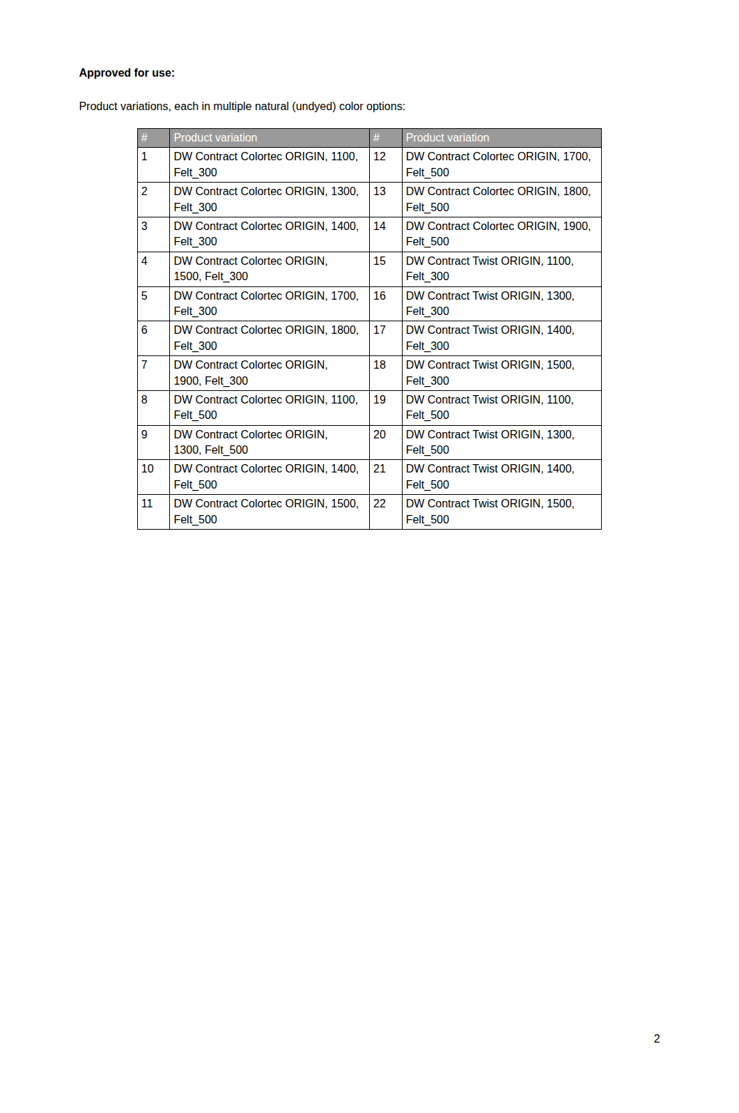Approved for use:
Product variations, each in multiple natural (undyed) color options:
| # | Product variation | # | Product variation |
| --- | --- | --- | --- |
| 1 | DW Contract Colortec ORIGIN, 1100, Felt_300 | 12 | DW Contract Colortec ORIGIN, 1700, Felt_500 |
| 2 | DW Contract Colortec ORIGIN, 1300, Felt_300 | 13 | DW Contract Colortec ORIGIN, 1800, Felt_500 |
| 3 | DW Contract Colortec ORIGIN, 1400, Felt_300 | 14 | DW Contract Colortec ORIGIN, 1900, Felt_500 |
| 4 | DW Contract Colortec ORIGIN, 1500, Felt_300 | 15 | DW Contract Twist ORIGIN, 1100, Felt_300 |
| 5 | DW Contract Colortec ORIGIN, 1700, Felt_300 | 16 | DW Contract Twist ORIGIN, 1300, Felt_300 |
| 6 | DW Contract Colortec ORIGIN, 1800, Felt_300 | 17 | DW Contract Twist ORIGIN, 1400, Felt_300 |
| 7 | DW Contract Colortec ORIGIN, 1900, Felt_300 | 18 | DW Contract Twist ORIGIN, 1500, Felt_300 |
| 8 | DW Contract Colortec ORIGIN, 1100, Felt_500 | 19 | DW Contract Twist ORIGIN, 1100, Felt_500 |
| 9 | DW Contract Colortec ORIGIN, 1300, Felt_500 | 20 | DW Contract Twist ORIGIN, 1300, Felt_500 |
| 10 | DW Contract Colortec ORIGIN, 1400, Felt_500 | 21 | DW Contract Twist ORIGIN, 1400, Felt_500 |
| 11 | DW Contract Colortec ORIGIN, 1500, Felt_500 | 22 | DW Contract Twist ORIGIN, 1500, Felt_500 |
2